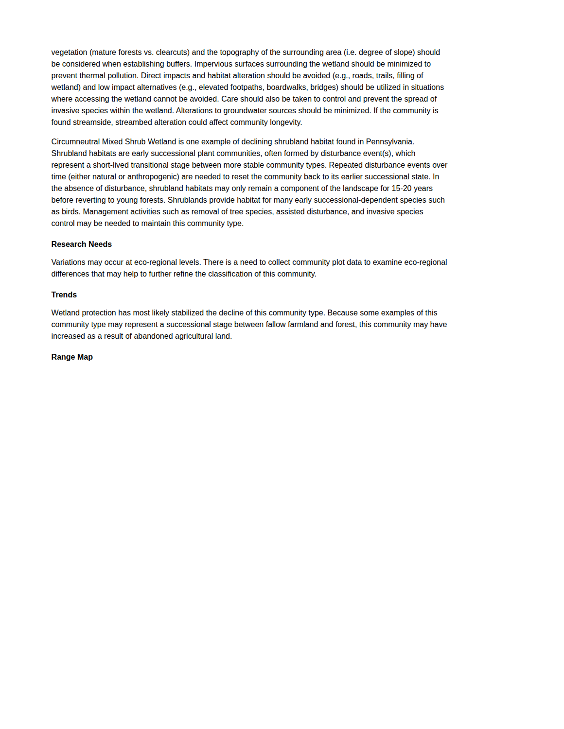vegetation (mature forests vs. clearcuts) and the topography of the surrounding area (i.e. degree of slope) should be considered when establishing buffers. Impervious surfaces surrounding the wetland should be minimized to prevent thermal pollution. Direct impacts and habitat alteration should be avoided (e.g., roads, trails, filling of wetland) and low impact alternatives (e.g., elevated footpaths, boardwalks, bridges) should be utilized in situations where accessing the wetland cannot be avoided. Care should also be taken to control and prevent the spread of invasive species within the wetland. Alterations to groundwater sources should be minimized. If the community is found streamside, streambed alteration could affect community longevity.
Circumneutral Mixed Shrub Wetland is one example of declining shrubland habitat found in Pennsylvania. Shrubland habitats are early successional plant communities, often formed by disturbance event(s), which represent a short-lived transitional stage between more stable community types. Repeated disturbance events over time (either natural or anthropogenic) are needed to reset the community back to its earlier successional state. In the absence of disturbance, shrubland habitats may only remain a component of the landscape for 15-20 years before reverting to young forests. Shrublands provide habitat for many early successional-dependent species such as birds. Management activities such as removal of tree species, assisted disturbance, and invasive species control may be needed to maintain this community type.
Research Needs
Variations may occur at eco-regional levels. There is a need to collect community plot data to examine eco-regional differences that may help to further refine the classification of this community.
Trends
Wetland protection has most likely stabilized the decline of this community type. Because some examples of this community type may represent a successional stage between fallow farmland and forest, this community may have increased as a result of abandoned agricultural land.
Range Map